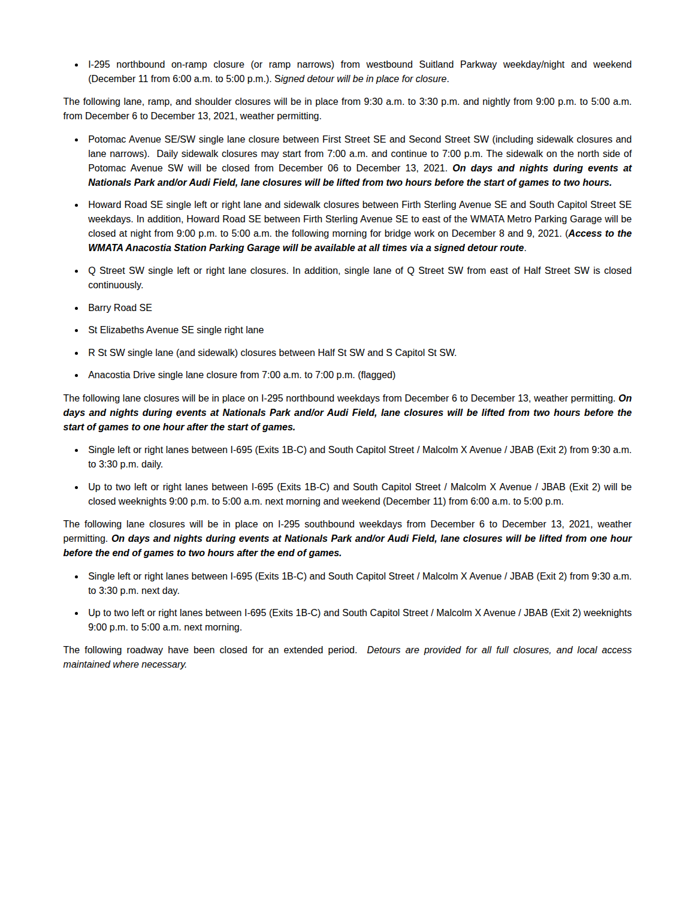I-295 northbound on-ramp closure (or ramp narrows) from westbound Suitland Parkway weekday/night and weekend (December 11 from 6:00 a.m. to 5:00 p.m.). Signed detour will be in place for closure.
The following lane, ramp, and shoulder closures will be in place from 9:30 a.m. to 3:30 p.m. and nightly from 9:00 p.m. to 5:00 a.m. from December 6 to December 13, 2021, weather permitting.
Potomac Avenue SE/SW single lane closure between First Street SE and Second Street SW (including sidewalk closures and lane narrows). Daily sidewalk closures may start from 7:00 a.m. and continue to 7:00 p.m. The sidewalk on the north side of Potomac Avenue SW will be closed from December 06 to December 13, 2021. On days and nights during events at Nationals Park and/or Audi Field, lane closures will be lifted from two hours before the start of games to two hours.
Howard Road SE single left or right lane and sidewalk closures between Firth Sterling Avenue SE and South Capitol Street SE weekdays. In addition, Howard Road SE between Firth Sterling Avenue SE to east of the WMATA Metro Parking Garage will be closed at night from 9:00 p.m. to 5:00 a.m. the following morning for bridge work on December 8 and 9, 2021. (Access to the WMATA Anacostia Station Parking Garage will be available at all times via a signed detour route.
Q Street SW single left or right lane closures. In addition, single lane of Q Street SW from east of Half Street SW is closed continuously.
Barry Road SE
St Elizabeths Avenue SE single right lane
R St SW single lane (and sidewalk) closures between Half St SW and S Capitol St SW.
Anacostia Drive single lane closure from 7:00 a.m. to 7:00 p.m. (flagged)
The following lane closures will be in place on I-295 northbound weekdays from December 6 to December 13, weather permitting. On days and nights during events at Nationals Park and/or Audi Field, lane closures will be lifted from two hours before the start of games to one hour after the start of games.
Single left or right lanes between I-695 (Exits 1B-C) and South Capitol Street / Malcolm X Avenue / JBAB (Exit 2) from 9:30 a.m. to 3:30 p.m. daily.
Up to two left or right lanes between I-695 (Exits 1B-C) and South Capitol Street / Malcolm X Avenue / JBAB (Exit 2) will be closed weeknights 9:00 p.m. to 5:00 a.m. next morning and weekend (December 11) from 6:00 a.m. to 5:00 p.m.
The following lane closures will be in place on I-295 southbound weekdays from December 6 to December 13, 2021, weather permitting. On days and nights during events at Nationals Park and/or Audi Field, lane closures will be lifted from one hour before the end of games to two hours after the end of games.
Single left or right lanes between I-695 (Exits 1B-C) and South Capitol Street / Malcolm X Avenue / JBAB (Exit 2) from 9:30 a.m. to 3:30 p.m. next day.
Up to two left or right lanes between I-695 (Exits 1B-C) and South Capitol Street / Malcolm X Avenue / JBAB (Exit 2) weeknights 9:00 p.m. to 5:00 a.m. next morning.
The following roadway have been closed for an extended period. Detours are provided for all full closures, and local access maintained where necessary.